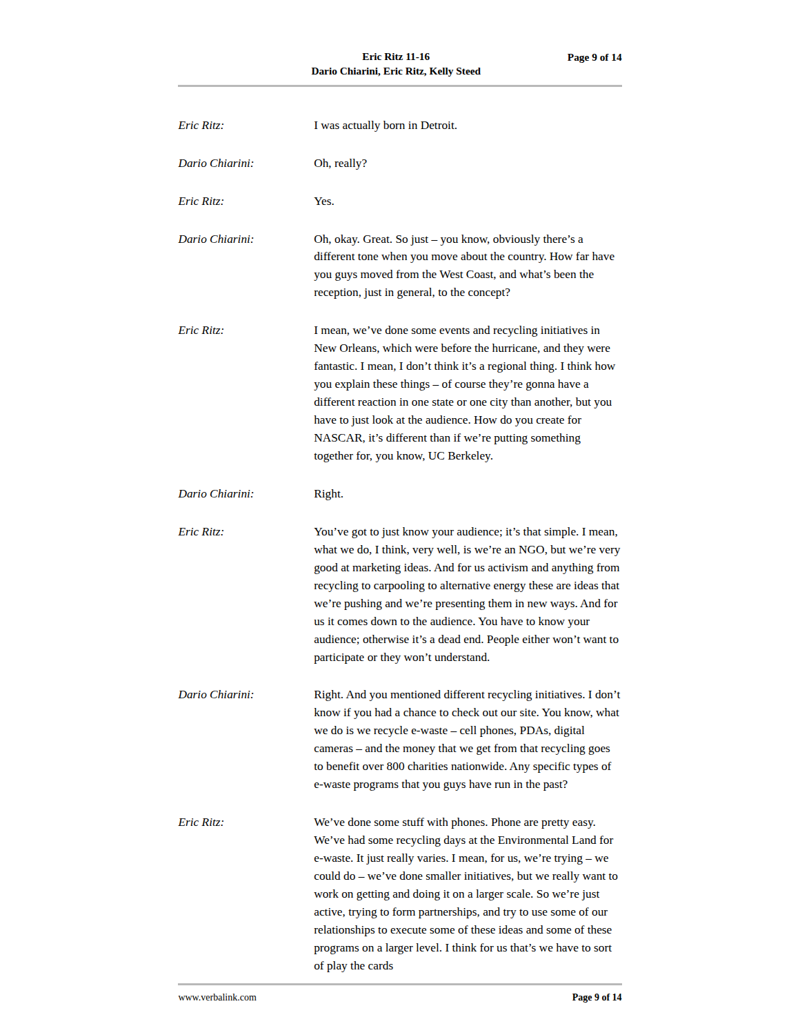Eric Ritz 11-16
Dario Chiarini, Eric Ritz, Kelly Steed
Page 9 of 14
Eric Ritz:
I was actually born in Detroit.
Dario Chiarini:
Oh, really?
Eric Ritz:
Yes.
Dario Chiarini:
Oh, okay. Great. So just – you know, obviously there’s a different tone when you move about the country. How far have you guys moved from the West Coast, and what’s been the reception, just in general, to the concept?
Eric Ritz:
I mean, we’ve done some events and recycling initiatives in New Orleans, which were before the hurricane, and they were fantastic. I mean, I don’t think it’s a regional thing. I think how you explain these things – of course they’re gonna have a different reaction in one state or one city than another, but you have to just look at the audience. How do you create for NASCAR, it’s different than if we’re putting something together for, you know, UC Berkeley.
Dario Chiarini:
Right.
Eric Ritz:
You’ve got to just know your audience; it’s that simple. I mean, what we do, I think, very well, is we’re an NGO, but we’re very good at marketing ideas. And for us activism and anything from recycling to carpooling to alternative energy these are ideas that we’re pushing and we’re presenting them in new ways. And for us it comes down to the audience. You have to know your audience; otherwise it’s a dead end. People either won’t want to participate or they won’t understand.
Dario Chiarini:
Right. And you mentioned different recycling initiatives. I don’t know if you had a chance to check out our site. You know, what we do is we recycle e-waste – cell phones, PDAs, digital cameras – and the money that we get from that recycling goes to benefit over 800 charities nationwide. Any specific types of e-waste programs that you guys have run in the past?
Eric Ritz:
We’ve done some stuff with phones. Phone are pretty easy. We’ve had some recycling days at the Environmental Land for e-waste. It just really varies. I mean, for us, we’re trying – we could do – we’ve done smaller initiatives, but we really want to work on getting and doing it on a larger scale. So we’re just active, trying to form partnerships, and try to use some of our relationships to execute some of these ideas and some of these programs on a larger level. I think for us that’s we have to sort of play the cards
www.verbalink.com
Page 9 of 14